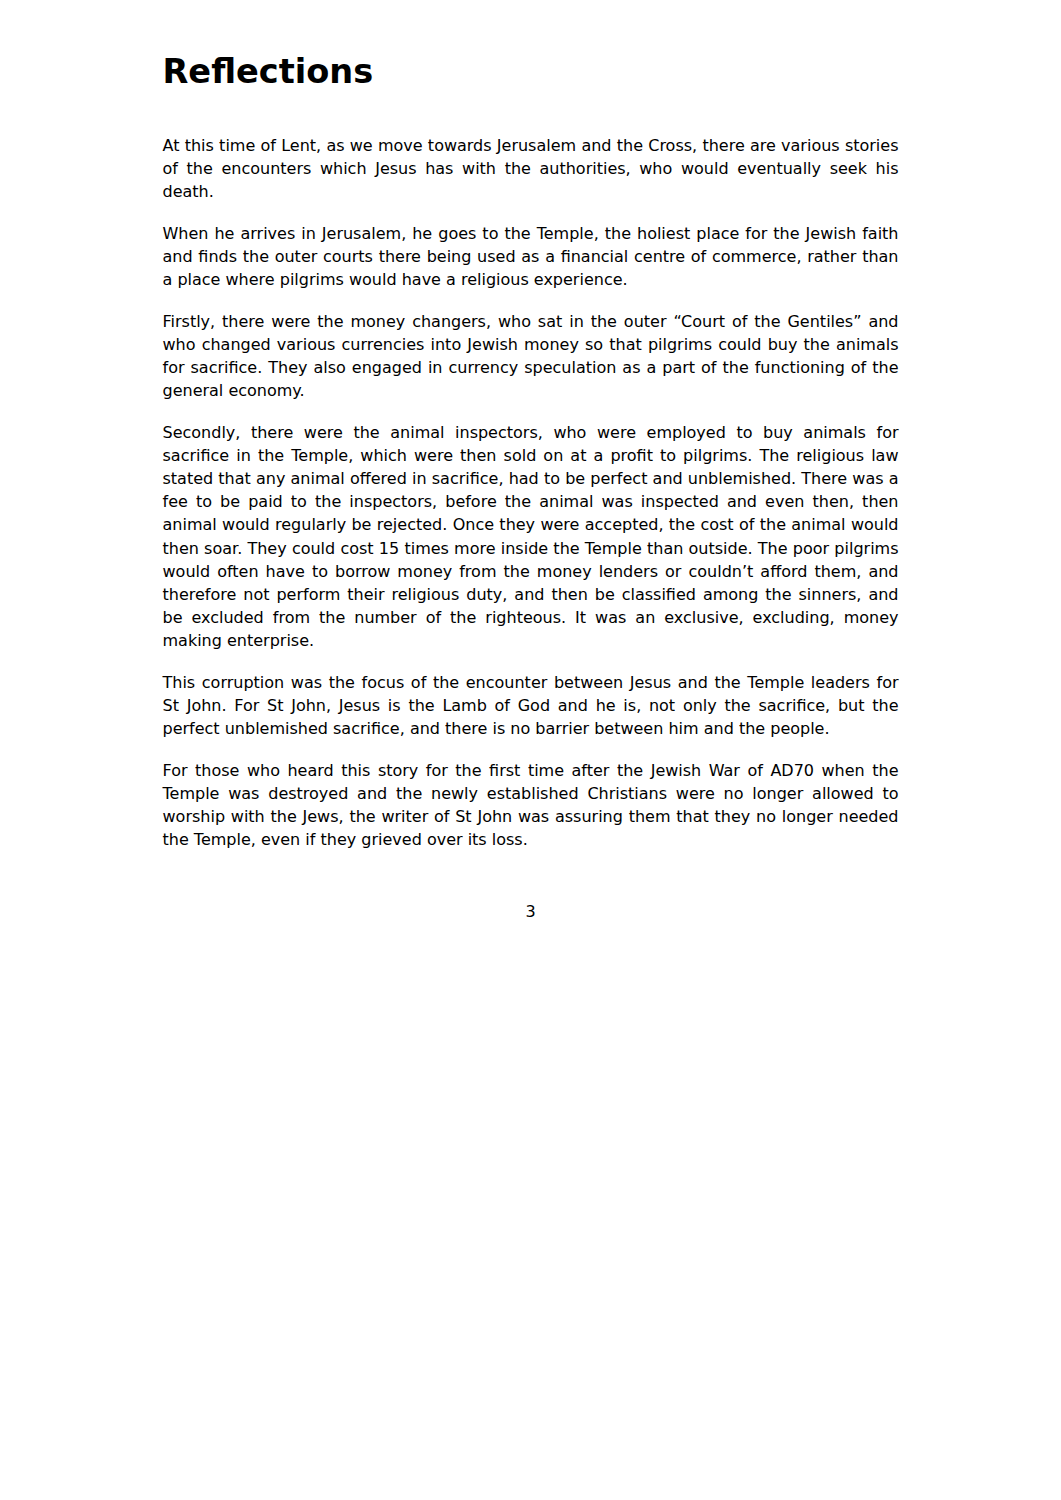Reflections
At this time of Lent, as we move towards Jerusalem and the Cross, there are various stories of the encounters which Jesus has with the authorities, who would eventually seek his death.
When he arrives in Jerusalem, he goes to the Temple, the holiest place for the Jewish faith and finds the outer courts there being used as a financial centre of commerce, rather than a place where pilgrims would have a religious experience.
Firstly, there were the money changers, who sat in the outer “Court of the Gentiles” and who changed various currencies into Jewish money so that pilgrims could buy the animals for sacrifice. They also engaged in currency speculation as a part of the functioning of the general economy.
Secondly, there were the animal inspectors, who were employed to buy animals for sacrifice in the Temple, which were then sold on at a profit to pilgrims. The religious law stated that any animal offered in sacrifice, had to be perfect and unblemished. There was a fee to be paid to the inspectors, before the animal was inspected and even then, then animal would regularly be rejected. Once they were accepted, the cost of the animal would then soar. They could cost 15 times more inside the Temple than outside. The poor pilgrims would often have to borrow money from the money lenders or couldn’t afford them, and therefore not perform their religious duty, and then be classified among the sinners, and be excluded from the number of the righteous. It was an exclusive, excluding, money making enterprise.
This corruption was the focus of the encounter between Jesus and the Temple leaders for St John. For St John, Jesus is the Lamb of God and he is, not only the sacrifice, but the perfect unblemished sacrifice, and there is no barrier between him and the people.
For those who heard this story for the first time after the Jewish War of AD70 when the Temple was destroyed and the newly established Christians were no longer allowed to worship with the Jews, the writer of St John was assuring them that they no longer needed the Temple, even if they grieved over its loss.
3